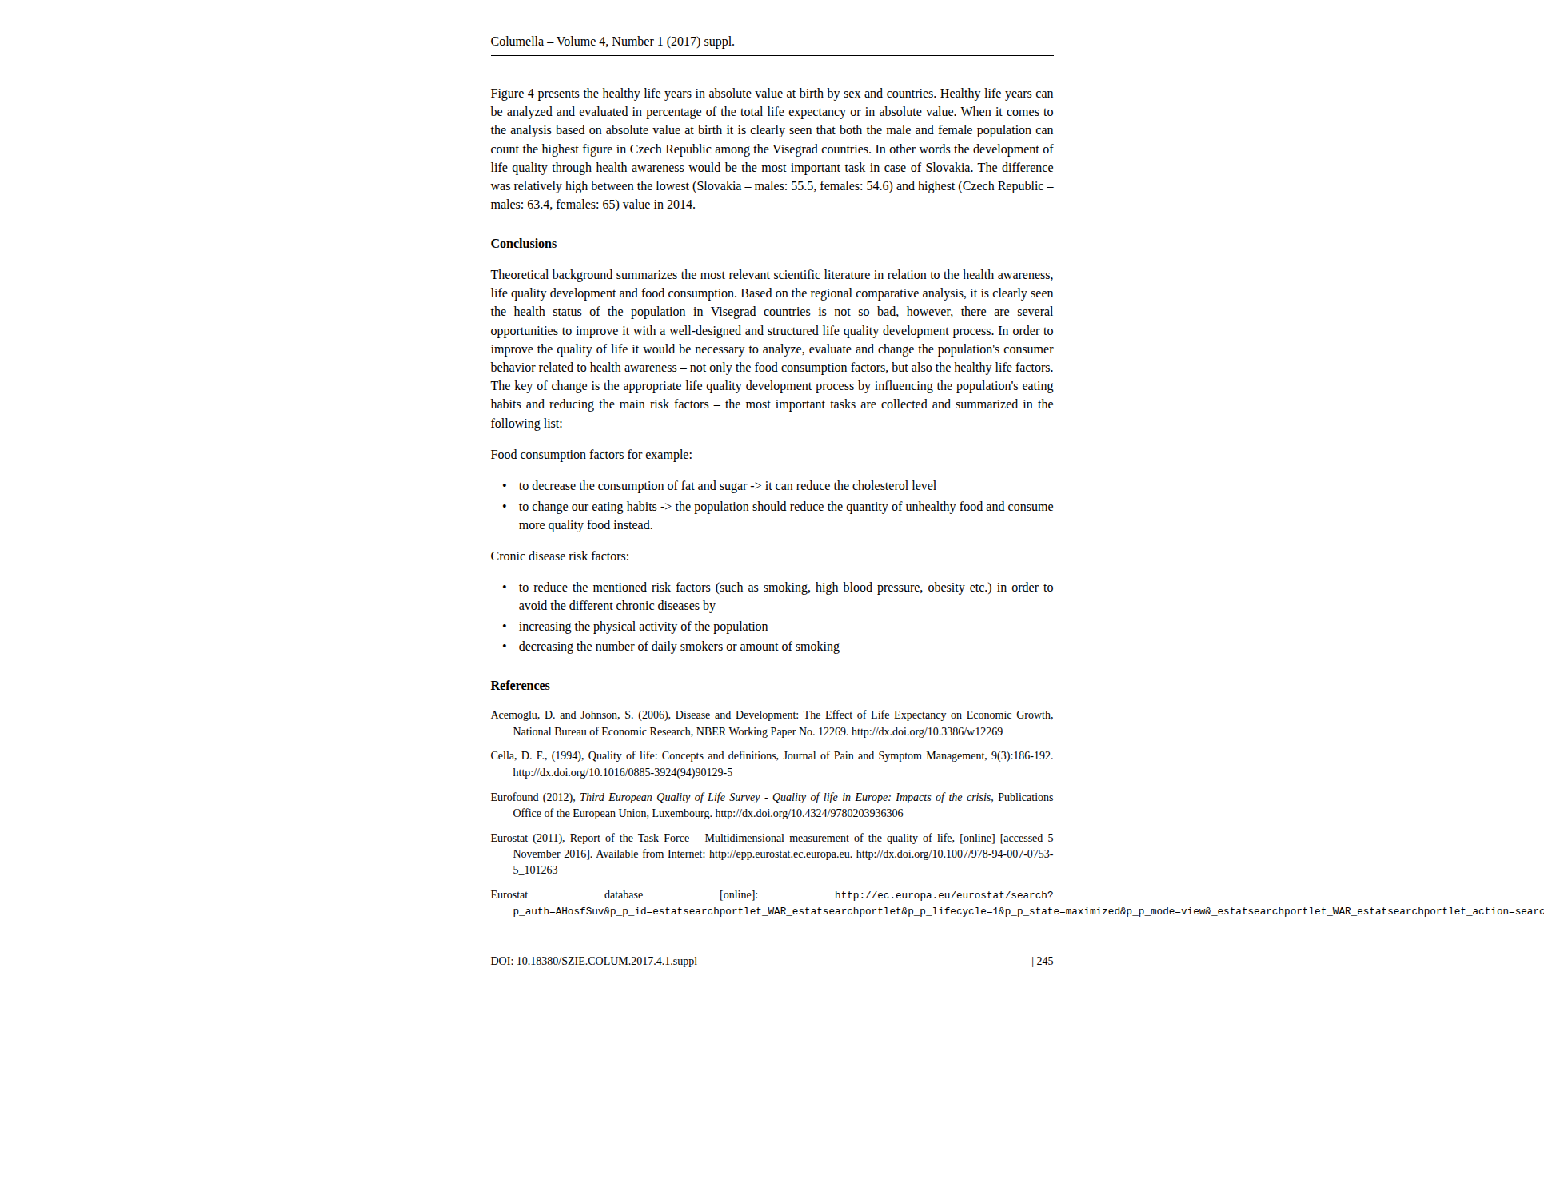Columella – Volume 4, Number 1 (2017) suppl.
Figure 4 presents the healthy life years in absolute value at birth by sex and countries. Healthy life years can be analyzed and evaluated in percentage of the total life expectancy or in absolute value. When it comes to the analysis based on absolute value at birth it is clearly seen that both the male and female population can count the highest figure in Czech Republic among the Visegrad countries. In other words the development of life quality through health awareness would be the most important task in case of Slovakia. The difference was relatively high between the lowest (Slovakia – males: 55.5, females: 54.6) and highest (Czech Republic – males: 63.4, females: 65) value in 2014.
Conclusions
Theoretical background summarizes the most relevant scientific literature in relation to the health awareness, life quality development and food consumption. Based on the regional comparative analysis, it is clearly seen the health status of the population in Visegrad countries is not so bad, however, there are several opportunities to improve it with a well-designed and structured life quality development process. In order to improve the quality of life it would be necessary to analyze, evaluate and change the population's consumer behavior related to health awareness – not only the food consumption factors, but also the healthy life factors. The key of change is the appropriate life quality development process by influencing the population's eating habits and reducing the main risk factors – the most important tasks are collected and summarized in the following list:
Food consumption factors for example:
to decrease the consumption of fat and sugar -> it can reduce the cholesterol level
to change our eating habits -> the population should reduce the quantity of unhealthy food and consume more quality food instead.
Cronic disease risk factors:
to reduce the mentioned risk factors (such as smoking, high blood pressure, obesity etc.) in order to avoid the different chronic diseases by
increasing the physical activity of the population
decreasing the number of daily smokers or amount of smoking
References
Acemoglu, D. and Johnson, S. (2006), Disease and Development: The Effect of Life Expectancy on Economic Growth, National Bureau of Economic Research, NBER Working Paper No. 12269. http://dx.doi.org/10.3386/w12269
Cella, D. F., (1994), Quality of life: Concepts and definitions, Journal of Pain and Symptom Management, 9(3):186-192. http://dx.doi.org/10.1016/0885-3924(94)90129-5
Eurofound (2012), Third European Quality of Life Survey - Quality of life in Europe: Impacts of the crisis, Publications Office of the European Union, Luxembourg. http://dx.doi.org/10.4324/9780203936306
Eurostat (2011), Report of the Task Force – Multidimensional measurement of the quality of life, [online] [accessed 5 November 2016]. Available from Internet: http://epp.eurostat.ec.europa.eu. http://dx.doi.org/10.1007/978-94-007-0753-5_101263
Eurostat database [online]: http://ec.europa.eu/eurostat/search?p_auth=AHosfSuv&p_p_id=estatsearchportlet_WAR_estatsearchportlet&p_p_lifecycle=1&p_p_state=maximized&p_p_mode=view&_estatsearchportlet_WAR_estatsearchportlet_action=search&text=risk+factors
DOI: 10.18380/SZIE.COLUM.2017.4.1.suppl | 245